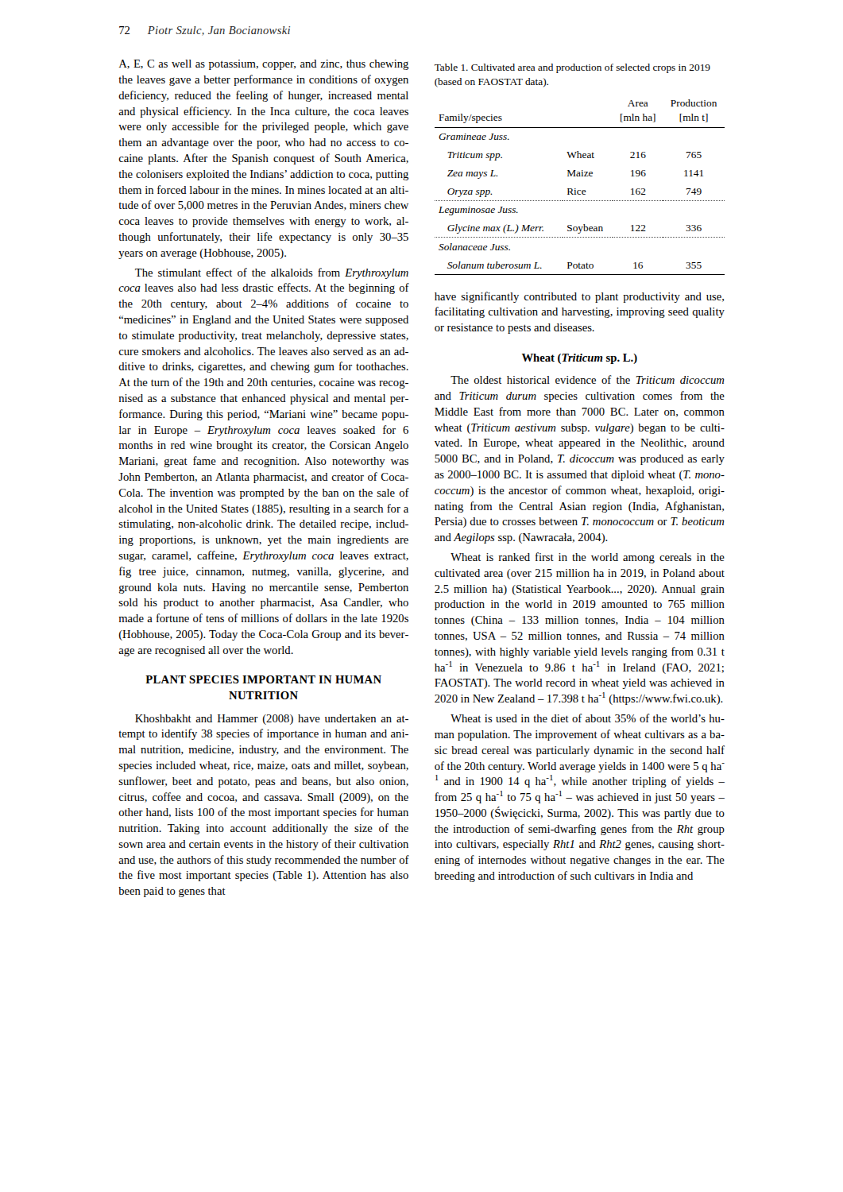72 Piotr Szulc, Jan Bocianowski
A, E, C as well as potassium, copper, and zinc, thus chewing the leaves gave a better performance in conditions of oxygen deficiency, reduced the feeling of hunger, increased mental and physical efficiency. In the Inca culture, the coca leaves were only accessible for the privileged people, which gave them an advantage over the poor, who had no access to cocaine plants. After the Spanish conquest of South America, the colonisers exploited the Indians’ addiction to coca, putting them in forced labour in the mines. In mines located at an altitude of over 5,000 metres in the Peruvian Andes, miners chew coca leaves to provide themselves with energy to work, although unfortunately, their life expectancy is only 30–35 years on average (Hobhouse, 2005).
The stimulant effect of the alkaloids from Erythroxylum coca leaves also had less drastic effects. At the beginning of the 20th century, about 2–4% additions of cocaine to “medicines” in England and the United States were supposed to stimulate productivity, treat melancholy, depressive states, cure smokers and alcoholics. The leaves also served as an additive to drinks, cigarettes, and chewing gum for toothaches. At the turn of the 19th and 20th centuries, cocaine was recognised as a substance that enhanced physical and mental performance. During this period, “Mariani wine” became popular in Europe – Erythroxylum coca leaves soaked for 6 months in red wine brought its creator, the Corsican Angelo Mariani, great fame and recognition. Also noteworthy was John Pemberton, an Atlanta pharmacist, and creator of Coca-Cola. The invention was prompted by the ban on the sale of alcohol in the United States (1885), resulting in a search for a stimulating, non-alcoholic drink. The detailed recipe, including proportions, is unknown, yet the main ingredients are sugar, caramel, caffeine, Erythroxylum coca leaves extract, fig tree juice, cinnamon, nutmeg, vanilla, glycerine, and ground kola nuts. Having no mercantile sense, Pemberton sold his product to another pharmacist, Asa Candler, who made a fortune of tens of millions of dollars in the late 1920s (Hobhouse, 2005). Today the Coca-Cola Group and its beverage are recognised all over the world.
Plant species important in human nutrition
Khoshbakht and Hammer (2008) have undertaken an attempt to identify 38 species of importance in human and animal nutrition, medicine, industry, and the environment. The species included wheat, rice, maize, oats and millet, soybean, sunflower, beet and potato, peas and beans, but also onion, citrus, coffee and cocoa, and cassava. Small (2009), on the other hand, lists 100 of the most important species for human nutrition. Taking into account additionally the size of the sown area and certain events in the history of their cultivation and use, the authors of this study recommended the number of the five most important species (Table 1). Attention has also been paid to genes that
Table 1. Cultivated area and production of selected crops in 2019 (based on FAOSTAT data).
| Family/species | | Area [mln ha] | Production [mln t] |
| --- | --- | --- | --- |
| Gramineae Juss. |
| Triticum spp. | Wheat | 216 | 765 |
| Zea mays L. | Maize | 196 | 1141 |
| Oryza spp. | Rice | 162 | 749 |
| Leguminosae Juss. |
| Glycine max (L.) Merr. | Soybean | 122 | 336 |
| Solanaceae Juss. |
| Solanum tuberosum L. | Potato | 16 | 355 |
have significantly contributed to plant productivity and use, facilitating cultivation and harvesting, improving seed quality or resistance to pests and diseases.
Wheat (Triticum sp. L.)
The oldest historical evidence of the Triticum dicoccum and Triticum durum species cultivation comes from the Middle East from more than 7000 BC. Later on, common wheat (Triticum aestivum subsp. vulgare) began to be cultivated. In Europe, wheat appeared in the Neolithic, around 5000 BC, and in Poland, T. dicoccum was produced as early as 2000–1000 BC. It is assumed that diploid wheat (T. monococcum) is the ancestor of common wheat, hexaploid, originating from the Central Asian region (India, Afghanistan, Persia) due to crosses between T. monococcum or T. beoticum and Aegilops ssp. (Nawracała, 2004).
Wheat is ranked first in the world among cereals in the cultivated area (over 215 million ha in 2019, in Poland about 2.5 million ha) (Statistical Yearbook..., 2020). Annual grain production in the world in 2019 amounted to 765 million tonnes (China – 133 million tonnes, India – 104 million tonnes, USA – 52 million tonnes, and Russia – 74 million tonnes), with highly variable yield levels ranging from 0.31 t ha-1 in Venezuela to 9.86 t ha-1 in Ireland (FAO, 2021; FAOSTAT). The world record in wheat yield was achieved in 2020 in New Zealand – 17.398 t ha-1 (https://www.fwi.co.uk).
Wheat is used in the diet of about 35% of the world’s human population. The improvement of wheat cultivars as a basic bread cereal was particularly dynamic in the second half of the 20th century. World average yields in 1400 were 5 q ha-1 and in 1900 14 q ha-1, while another tripling of yields – from 25 q ha-1 to 75 q ha-1 – was achieved in just 50 years – 1950–2000 (Święcicki, Surma, 2002). This was partly due to the introduction of semi-dwarfing genes from the Rht group into cultivars, especially Rht1 and Rht2 genes, causing shortening of internodes without negative changes in the ear. The breeding and introduction of such cultivars in India and